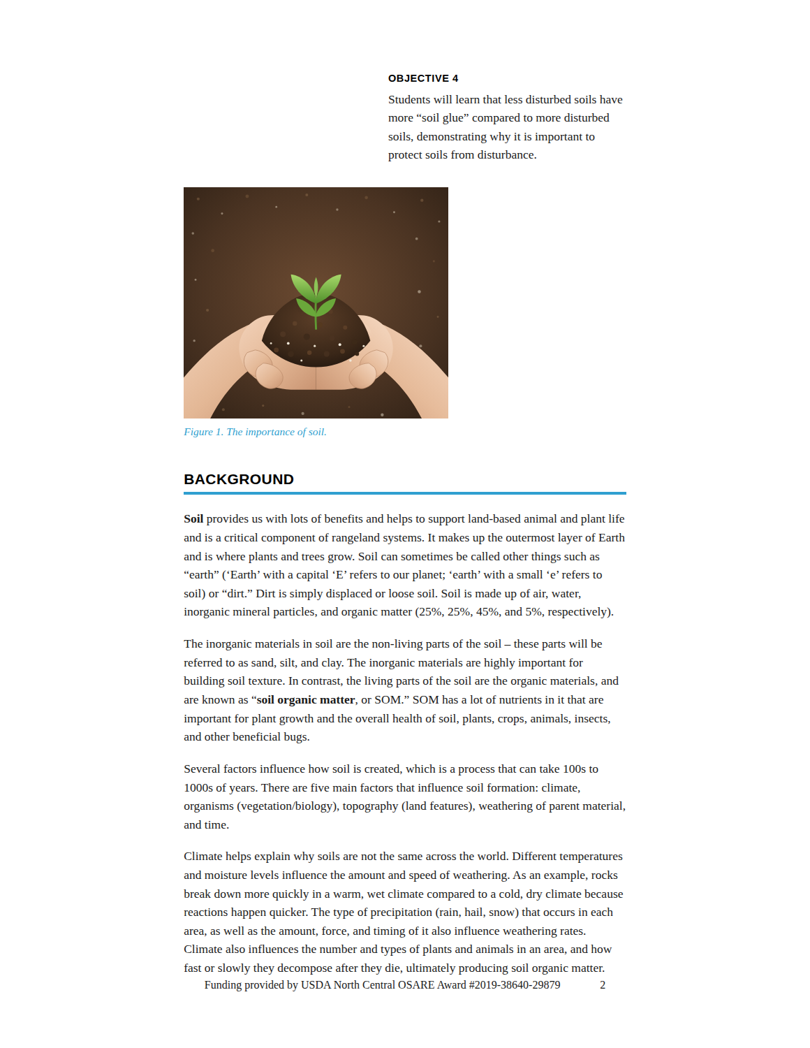OBJECTIVE 4
Students will learn that less disturbed soils have more “soil glue” compared to more disturbed soils, demonstrating why it is important to protect soils from disturbance.
Figure 1. The importance of soil.
BACKGROUND
Soil provides us with lots of benefits and helps to support land-based animal and plant life and is a critical component of rangeland systems. It makes up the outermost layer of Earth and is where plants and trees grow. Soil can sometimes be called other things such as “earth” (‘Earth’ with a capital ‘E’ refers to our planet; ‘earth’ with a small ‘e’ refers to soil) or “dirt.” Dirt is simply displaced or loose soil. Soil is made up of air, water, inorganic mineral particles, and organic matter (25%, 25%, 45%, and 5%, respectively).
The inorganic materials in soil are the non-living parts of the soil – these parts will be referred to as sand, silt, and clay. The inorganic materials are highly important for building soil texture. In contrast, the living parts of the soil are the organic materials, and are known as “soil organic matter, or SOM.” SOM has a lot of nutrients in it that are important for plant growth and the overall health of soil, plants, crops, animals, insects, and other beneficial bugs.
Several factors influence how soil is created, which is a process that can take 100s to 1000s of years. There are five main factors that influence soil formation: climate, organisms (vegetation/biology), topography (land features), weathering of parent material, and time.
Climate helps explain why soils are not the same across the world. Different temperatures and moisture levels influence the amount and speed of weathering. As an example, rocks break down more quickly in a warm, wet climate compared to a cold, dry climate because reactions happen quicker. The type of precipitation (rain, hail, snow) that occurs in each area, as well as the amount, force, and timing of it also influence weathering rates. Climate also influences the number and types of plants and animals in an area, and how fast or slowly they decompose after they die, ultimately producing soil organic matter.
Funding provided by USDA North Central OSARE Award #2019-38640-29879 2